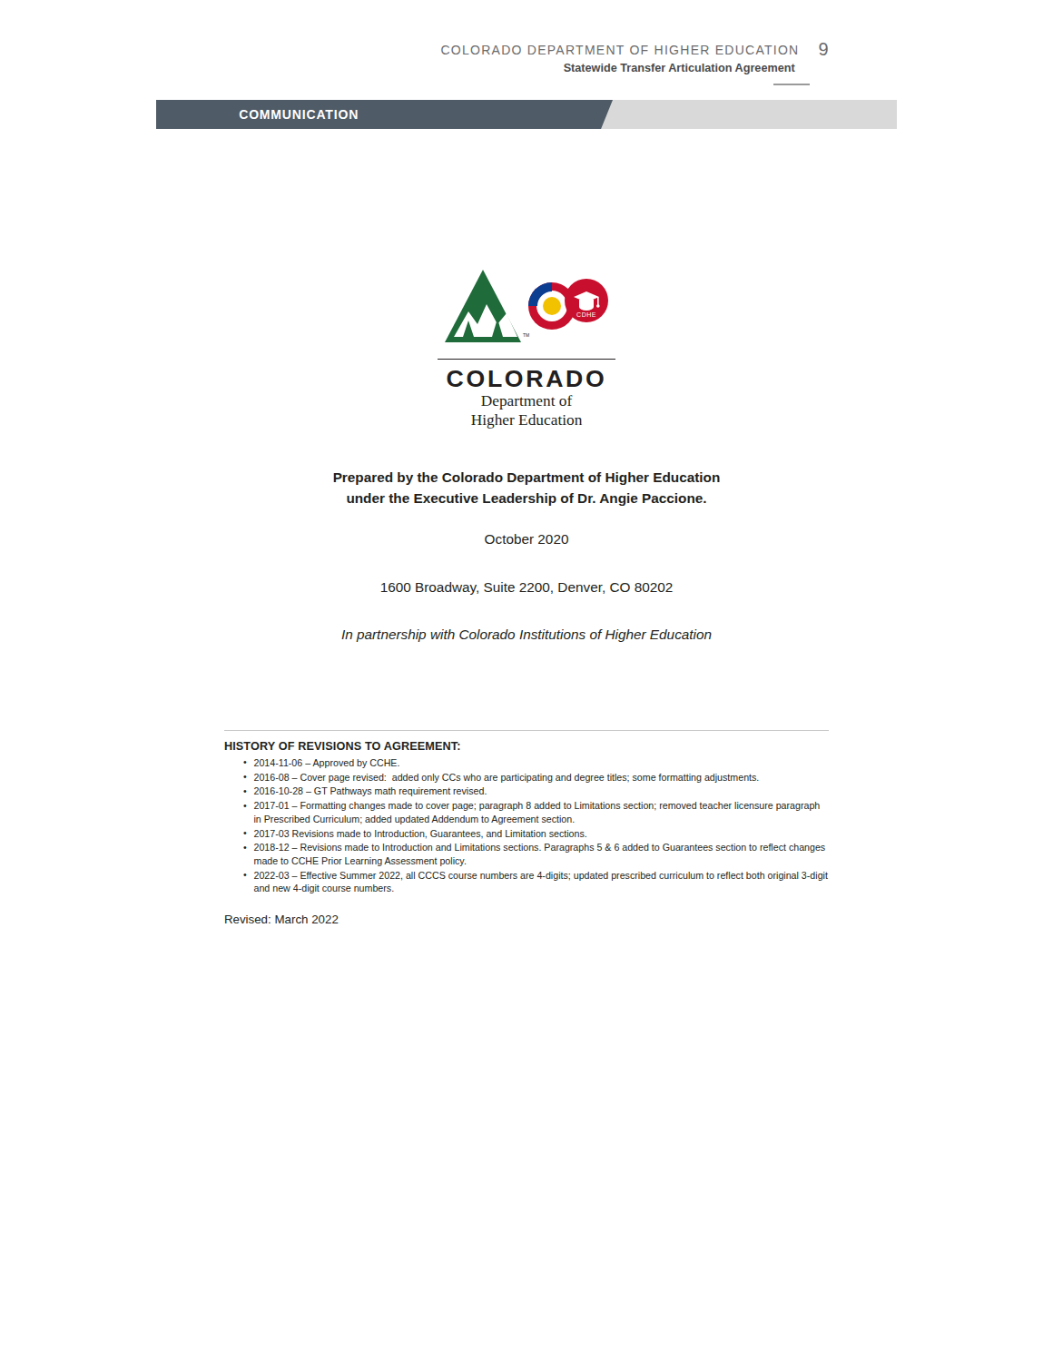Colorado Department of Higher Education 9
Statewide Transfer Articulation Agreement
COMMUNICATION
CDHE TM
COLORADO
Department of
Higher Education
Prepared by the Colorado Department of Higher Education
under the Executive Leadership of Dr. Angie Paccione.
October 2020
1600 Broadway, Suite 2200, Denver, CO 80202
In partnership with Colorado Institutions of Higher Education
HISTORY OF REVISIONS TO AGREEMENT:
2014-11-06 – Approved by CCHE.
2016-08 – Cover page revised: added only CCs who are participating and degree titles; some formatting adjustments.
2016-10-28 – GT Pathways math requirement revised.
2017-01 – Formatting changes made to cover page; paragraph 8 added to Limitations section; removed teacher licensure paragraph in Prescribed Curriculum; added updated Addendum to Agreement section.
2017-03 Revisions made to Introduction, Guarantees, and Limitation sections.
2018-12 – Revisions made to Introduction and Limitations sections. Paragraphs 5 & 6 added to Guarantees section to reflect changes made to CCHE Prior Learning Assessment policy.
2022-03 – Effective Summer 2022, all CCCS course numbers are 4-digits; updated prescribed curriculum to reflect both original 3-digit and new 4-digit course numbers.
Revised: March 2022